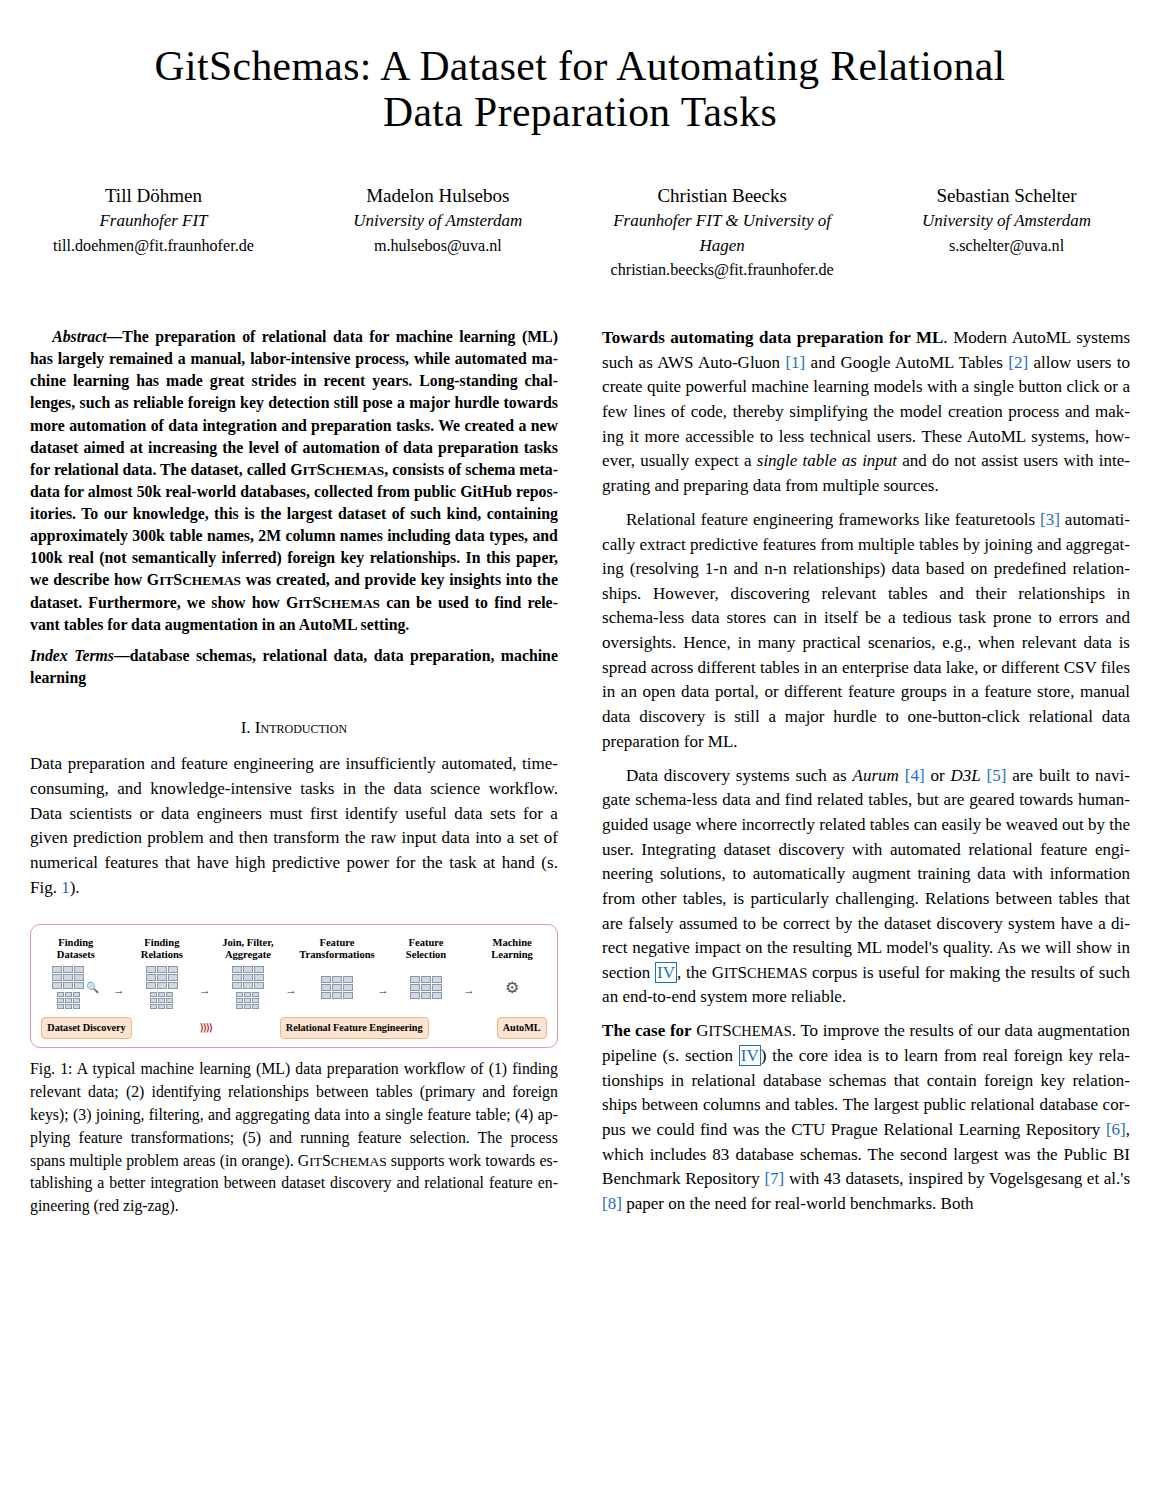GitSchemas: A Dataset for Automating Relational
Data Preparation Tasks
Till Döhmen
Fraunhofer FIT
till.doehmen@fit.fraunhofer.de
Madelon Hulsebos
University of Amsterdam
m.hulsebos@uva.nl
Christian Beecks
Fraunhofer FIT & University of Hagen
christian.beecks@fit.fraunhofer.de
Sebastian Schelter
University of Amsterdam
s.schelter@uva.nl
Abstract—The preparation of relational data for machine learning (ML) has largely remained a manual, labor-intensive process, while automated machine learning has made great strides in recent years. Long-standing challenges, such as reliable foreign key detection still pose a major hurdle towards more automation of data integration and preparation tasks. We created a new dataset aimed at increasing the level of automation of data preparation tasks for relational data. The dataset, called GITSCHEMAS, consists of schema metadata for almost 50k real-world databases, collected from public GitHub repositories. To our knowledge, this is the largest dataset of such kind, containing approximately 300k table names, 2M column names including data types, and 100k real (not semantically inferred) foreign key relationships. In this paper, we describe how GITSCHEMAS was created, and provide key insights into the dataset. Furthermore, we show how GITSCHEMAS can be used to find relevant tables for data augmentation in an AutoML setting.
Index Terms—database schemas, relational data, data preparation, machine learning
I. Introduction
Data preparation and feature engineering are insufficiently automated, time-consuming, and knowledge-intensive tasks in the data science workflow. Data scientists or data engineers must first identify useful data sets for a given prediction problem and then transform the raw input data into a set of numerical features that have high predictive power for the task at hand (s. Fig. 1).
Finding
Datasets
🔍
→
Finding
Relations
→
Join, Filter,
Aggregate
→
Feature
Transformations
→
Feature
Selection
→
Machine
Learning
⚙
Dataset Discovery ⟩⟩⟩⟩ Relational Feature Engineering AutoML
Fig. 1: A typical machine learning (ML) data preparation workflow of (1) finding relevant data; (2) identifying relationships between tables (primary and foreign keys); (3) joining, filtering, and aggregating data into a single feature table; (4) applying feature transformations; (5) and running feature selection. The process spans multiple problem areas (in orange). GITSCHEMAS supports work towards establishing a better integration between dataset discovery and relational feature engineering (red zig-zag).
Towards automating data preparation for ML. Modern AutoML systems such as AWS Auto-Gluon [1] and Google AutoML Tables [2] allow users to create quite powerful machine learning models with a single button click or a few lines of code, thereby simplifying the model creation process and making it more accessible to less technical users. These AutoML systems, however, usually expect a single table as input and do not assist users with integrating and preparing data from multiple sources.
Relational feature engineering frameworks like featuretools [3] automatically extract predictive features from multiple tables by joining and aggregating (resolving 1-n and n-n relationships) data based on predefined relationships. However, discovering relevant tables and their relationships in schema-less data stores can in itself be a tedious task prone to errors and oversights. Hence, in many practical scenarios, e.g., when relevant data is spread across different tables in an enterprise data lake, or different CSV files in an open data portal, or different feature groups in a feature store, manual data discovery is still a major hurdle to one-button-click relational data preparation for ML.
Data discovery systems such as Aurum [4] or D3L [5] are built to navigate schema-less data and find related tables, but are geared towards human-guided usage where incorrectly related tables can easily be weaved out by the user. Integrating dataset discovery with automated relational feature engineering solutions, to automatically augment training data with information from other tables, is particularly challenging. Relations between tables that are falsely assumed to be correct by the dataset discovery system have a direct negative impact on the resulting ML model's quality. As we will show in section IV, the GITSCHEMAS corpus is useful for making the results of such an end-to-end system more reliable.
The case for GITSCHEMAS. To improve the results of our data augmentation pipeline (s. section IV) the core idea is to learn from real foreign key relationships in relational database schemas that contain foreign key relationships between columns and tables. The largest public relational database corpus we could find was the CTU Prague Relational Learning Repository [6], which includes 83 database schemas. The second largest was the Public BI Benchmark Repository [7] with 43 datasets, inspired by Vogelsgesang et al.'s [8] paper on the need for real-world benchmarks. Both